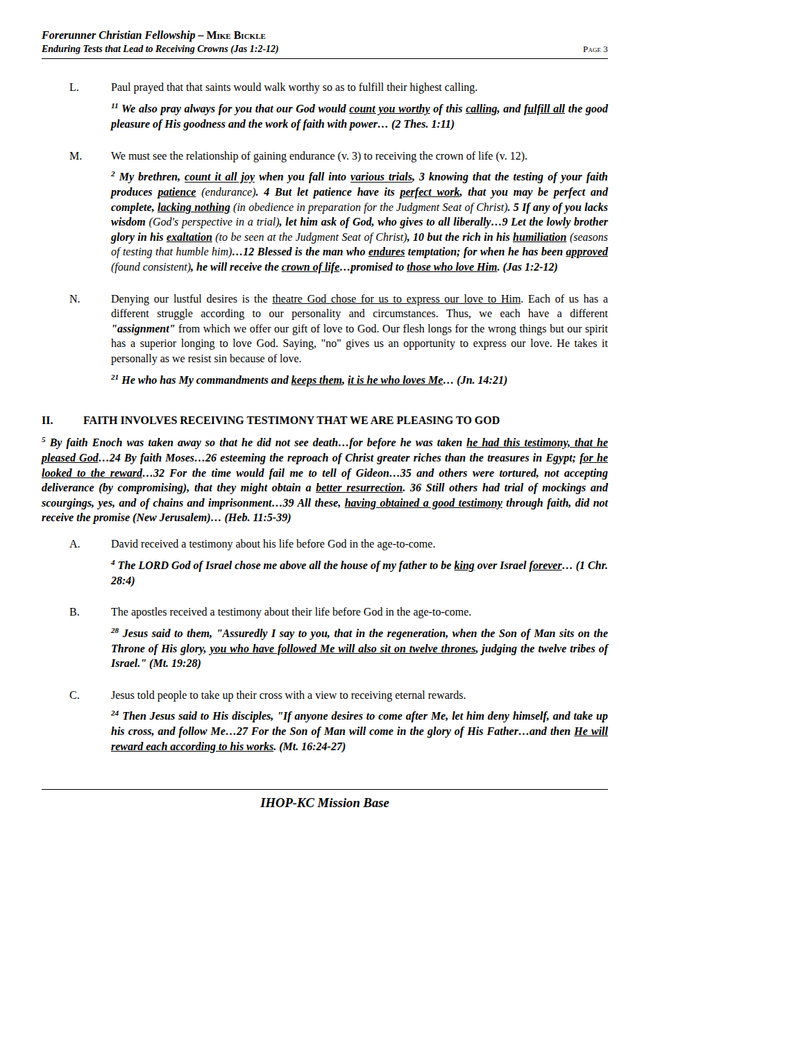Forerunner Christian Fellowship – Mike Bickle
Enduring Tests that Lead to Receiving Crowns (Jas 1:2-12) Page 3
L.
Paul prayed that that saints would walk worthy so as to fulfill their highest calling.
11 We also pray always for you that our God would count you worthy of this calling, and fulfill all the good pleasure of His goodness and the work of faith with power… (2 Thes. 1:11)
M.
We must see the relationship of gaining endurance (v. 3) to receiving the crown of life (v. 12).
2 My brethren, count it all joy when you fall into various trials, 3 knowing that the testing of your faith produces patience (endurance). 4 But let patience have its perfect work, that you may be perfect and complete, lacking nothing (in obedience in preparation for the Judgment Seat of Christ). 5 If any of you lacks wisdom (God's perspective in a trial), let him ask of God, who gives to all liberally…9 Let the lowly brother glory in his exaltation (to be seen at the Judgment Seat of Christ), 10 but the rich in his humiliation (seasons of testing that humble him)…12 Blessed is the man who endures temptation; for when he has been approved (found consistent), he will receive the crown of life…promised to those who love Him. (Jas 1:2-12)
N.
Denying our lustful desires is the theatre God chose for us to express our love to Him. Each of us has a different struggle according to our personality and circumstances. Thus, we each have a different "assignment" from which we offer our gift of love to God. Our flesh longs for the wrong things but our spirit has a superior longing to love God. Saying, "no" gives us an opportunity to express our love. He takes it personally as we resist sin because of love.
21 He who has My commandments and keeps them, it is he who loves Me… (Jn. 14:21)
II.
FAITH INVOLVES RECEIVING TESTIMONY THAT WE ARE PLEASING TO GOD
5 By faith Enoch was taken away so that he did not see death…for before he was taken he had this testimony, that he pleased God…24 By faith Moses…26 esteeming the reproach of Christ greater riches than the treasures in Egypt; for he looked to the reward…32 For the time would fail me to tell of Gideon…35 and others were tortured, not accepting deliverance (by compromising), that they might obtain a better resurrection. 36 Still others had trial of mockings and scourgings, yes, and of chains and imprisonment…39 All these, having obtained a good testimony through faith, did not receive the promise (New Jerusalem)… (Heb. 11:5-39)
A.
David received a testimony about his life before God in the age-to-come.
4 The LORD God of Israel chose me above all the house of my father to be king over Israel forever… (1 Chr. 28:4)
B.
The apostles received a testimony about their life before God in the age-to-come.
28 Jesus said to them, "Assuredly I say to you, that in the regeneration, when the Son of Man sits on the Throne of His glory, you who have followed Me will also sit on twelve thrones, judging the twelve tribes of Israel." (Mt. 19:28)
C.
Jesus told people to take up their cross with a view to receiving eternal rewards.
24 Then Jesus said to His disciples, "If anyone desires to come after Me, let him deny himself, and take up his cross, and follow Me…27 For the Son of Man will come in the glory of His Father…and then He will reward each according to his works. (Mt. 16:24-27)
IHOP-KC Mission Base